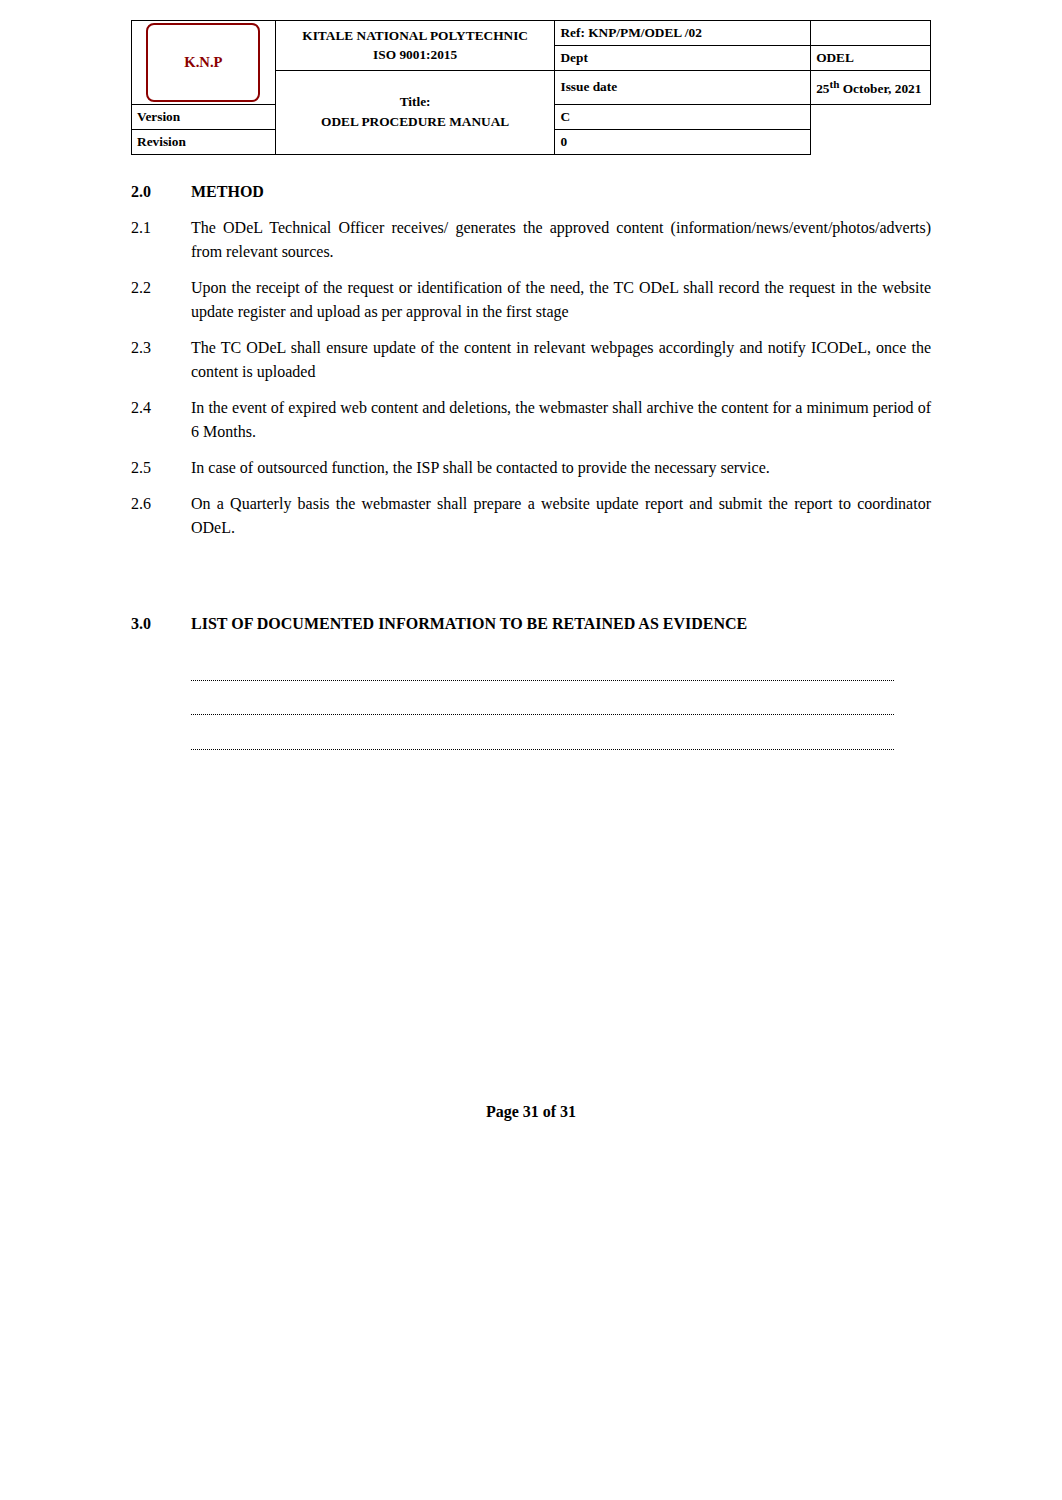| K.N.P | KITALE NATIONAL POLYTECHNIC ISO 9001:2015 | Ref: KNP/PM/ODEL /02 | |
| Dept | ODEL |
| Title: ODEL PROCEDURE MANUAL | Issue date | 25 th October, 2021 |
| Version | C |
| Revision | 0 |
2.0
METHOD
2.1
The ODeL Technical Officer receives/ generates the approved content (information/news/event/photos/adverts) from relevant sources.
2.2
Upon the receipt of the request or identification of the need, the TC ODeL shall record the request in the website update register and upload as per approval in the first stage
2.3
The TC ODeL shall ensure update of the content in relevant webpages accordingly and notify ICODeL, once the content is uploaded
2.4
In the event of expired web content and deletions, the webmaster shall archive the content for a minimum period of 6 Months.
2.5
In case of outsourced function, the ISP shall be contacted to provide the necessary service.
2.6
On a Quarterly basis the webmaster shall prepare a website update report and submit the report to coordinator ODeL.
3.0
LIST OF DOCUMENTED INFORMATION TO BE RETAINED AS EVIDENCE
Page 31 of 31